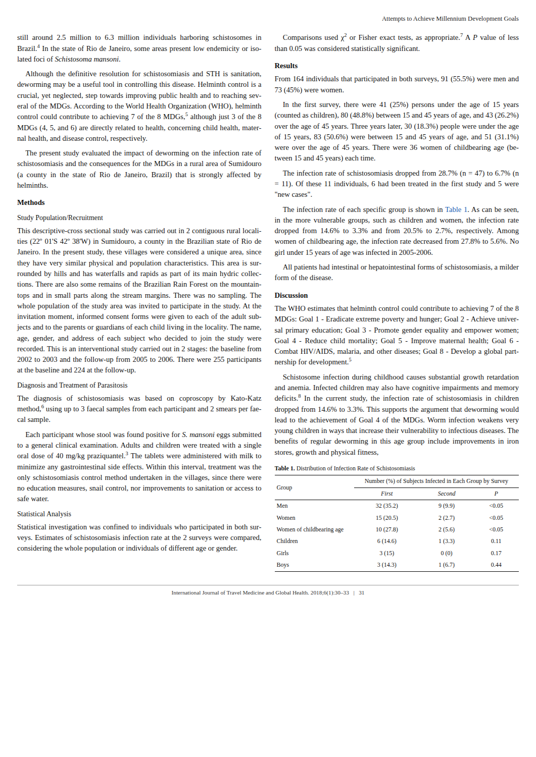Attempts to Achieve Millennium Development Goals
still around 2.5 million to 6.3 million individuals harboring schistosomes in Brazil.4 In the state of Rio de Janeiro, some areas present low endemicity or isolated foci of Schistosoma mansoni.
Although the definitive resolution for schistosomiasis and STH is sanitation, deworming may be a useful tool in controlling this disease. Helminth control is a crucial, yet neglected, step towards improving public health and to reaching several of the MDGs. According to the World Health Organization (WHO), helminth control could contribute to achieving 7 of the 8 MDGs,5 although just 3 of the 8 MDGs (4, 5, and 6) are directly related to health, concerning child health, maternal health, and disease control, respectively.
The present study evaluated the impact of deworming on the infection rate of schistosomiasis and the consequences for the MDGs in a rural area of Sumidouro (a county in the state of Rio de Janeiro, Brazil) that is strongly affected by helminths.
Methods
Study Population/Recruitment
This descriptive-cross sectional study was carried out in 2 contiguous rural localities (22º 01'S 42º 38'W) in Sumidouro, a county in the Brazilian state of Rio de Janeiro. In the present study, these villages were considered a unique area, since they have very similar physical and population characteristics. This area is surrounded by hills and has waterfalls and rapids as part of its main hydric collections. There are also some remains of the Brazilian Rain Forest on the mountaintops and in small parts along the stream margins. There was no sampling. The whole population of the study area was invited to participate in the study. At the invitation moment, informed consent forms were given to each of the adult subjects and to the parents or guardians of each child living in the locality. The name, age, gender, and address of each subject who decided to join the study were recorded. This is an interventional study carried out in 2 stages: the baseline from 2002 to 2003 and the follow-up from 2005 to 2006. There were 255 participants at the baseline and 224 at the follow-up.
Diagnosis and Treatment of Parasitosis
The diagnosis of schistosomiasis was based on coproscopy by Kato-Katz method,6 using up to 3 faecal samples from each participant and 2 smears per faecal sample.
Each participant whose stool was found positive for S. mansoni eggs submitted to a general clinical examination. Adults and children were treated with a single oral dose of 40 mg/kg praziquantel.3 The tablets were administered with milk to minimize any gastrointestinal side effects. Within this interval, treatment was the only schistosomiasis control method undertaken in the villages, since there were no education measures, snail control, nor improvements to sanitation or access to safe water.
Statistical Analysis
Statistical investigation was confined to individuals who participated in both surveys. Estimates of schistosomiasis infection rate at the 2 surveys were compared, considering the whole population or individuals of different age or gender.
Comparisons used χ2 or Fisher exact tests, as appropriate.7 A P value of less than 0.05 was considered statistically significant.
Results
From 164 individuals that participated in both surveys, 91 (55.5%) were men and 73 (45%) were women.
In the first survey, there were 41 (25%) persons under the age of 15 years (counted as children), 80 (48.8%) between 15 and 45 years of age, and 43 (26.2%) over the age of 45 years. Three years later, 30 (18.3%) people were under the age of 15 years, 83 (50.6%) were between 15 and 45 years of age, and 51 (31.1%) were over the age of 45 years. There were 36 women of childbearing age (between 15 and 45 years) each time.
The infection rate of schistosomiasis dropped from 28.7% (n = 47) to 6.7% (n = 11). Of these 11 individuals, 6 had been treated in the first study and 5 were "new cases".
The infection rate of each specific group is shown in Table 1. As can be seen, in the more vulnerable groups, such as children and women, the infection rate dropped from 14.6% to 3.3% and from 20.5% to 2.7%, respectively. Among women of childbearing age, the infection rate decreased from 27.8% to 5.6%. No girl under 15 years of age was infected in 2005-2006.
All patients had intestinal or hepatointestinal forms of schistosomiasis, a milder form of the disease.
Discussion
The WHO estimates that helminth control could contribute to achieving 7 of the 8 MDGs: Goal 1 - Eradicate extreme poverty and hunger; Goal 2 - Achieve universal primary education; Goal 3 - Promote gender equality and empower women; Goal 4 - Reduce child mortality; Goal 5 - Improve maternal health; Goal 6 - Combat HIV/AIDS, malaria, and other diseases; Goal 8 - Develop a global partnership for development.5
Schistosome infection during childhood causes substantial growth retardation and anemia. Infected children may also have cognitive impairments and memory deficits.8 In the current study, the infection rate of schistosomiasis in children dropped from 14.6% to 3.3%. This supports the argument that deworming would lead to the achievement of Goal 4 of the MDGs. Worm infection weakens very young children in ways that increase their vulnerability to infectious diseases. The benefits of regular deworming in this age group include improvements in iron stores, growth and physical fitness,
Table 1. Distribution of Infection Rate of Schistosomiasis
| Group | Number (%) of Subjects Infected in Each Group by Survey |
| --- | --- |
| First | Second | P |
| Men | 32 (35.2) | 9 (9.9) | <0.05 |
| Women | 15 (20.5) | 2 (2.7) | <0.05 |
| Women of childbearing age | 10 (27.8) | 2 (5.6) | <0.05 |
| Children | 6 (14.6) | 1 (3.3) | 0.11 |
| Girls | 3 (15) | 0 (0) | 0.17 |
| Boys | 3 (14.3) | 1 (6.7) | 0.44 |
International Journal of Travel Medicine and Global Health. 2018;6(1):30–33 | 31